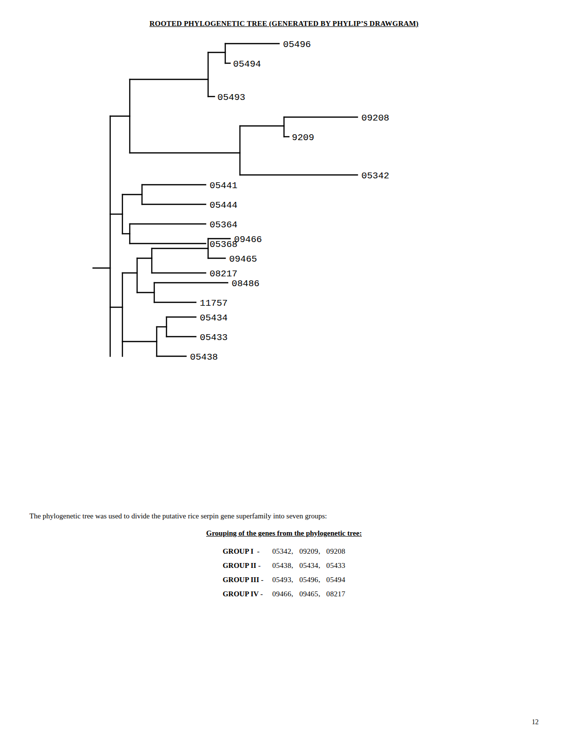ROOTED PHYLOGENETIC TREE (GENERATED BY PHYLIP’S DRAWGRAM)
05496 05494 05493 09208 9209 05342 05441 05444 05364 05368 09466 09465 08217 08486 11757 05434 05433 05438
The phylogenetic tree was used to divide the putative rice serpin gene superfamily into seven groups:
Grouping of the genes from the phylogenetic tree:
| GROUP I - | 05342, 09209, 09208 |
| GROUP II - | 05438, 05434, 05433 |
| GROUP III - | 05493, 05496, 05494 |
| GROUP IV - | 09466, 09465, 08217 |
12